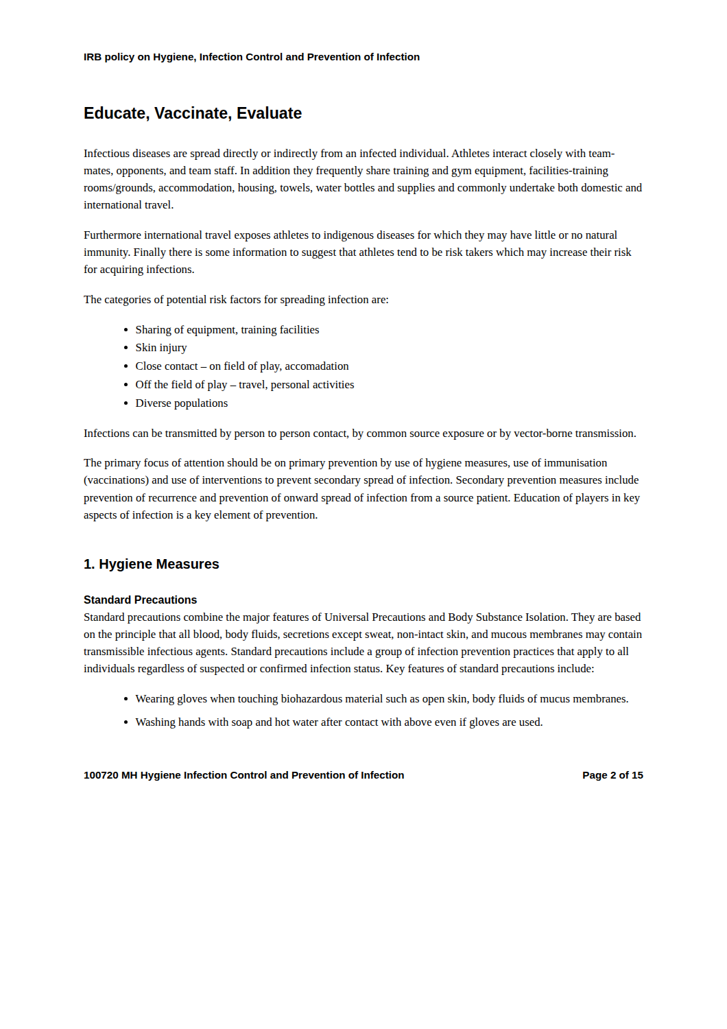IRB policy on Hygiene, Infection Control and Prevention of Infection
Educate, Vaccinate, Evaluate
Infectious diseases are spread directly or indirectly from an infected individual. Athletes interact closely with team-mates, opponents, and team staff. In addition they frequently share training and gym equipment, facilities-training rooms/grounds, accommodation, housing, towels, water bottles and supplies and commonly undertake both domestic and international travel.
Furthermore international travel exposes athletes to indigenous diseases for which they may have little or no natural immunity. Finally there is some information to suggest that athletes tend to be risk takers which may increase their risk for acquiring infections.
The categories of potential risk factors for spreading infection are:
Sharing of equipment, training facilities
Skin injury
Close contact – on field of play, accomadation
Off the field of play – travel, personal activities
Diverse populations
Infections can be transmitted by person to person contact, by common source exposure or by vector-borne transmission.
The primary focus of attention should be on primary prevention by use of hygiene measures, use of immunisation (vaccinations) and use of interventions to prevent secondary spread of infection. Secondary prevention measures include prevention of recurrence and prevention of onward spread of infection from a source patient. Education of players in key aspects of infection is a key element of prevention.
1. Hygiene Measures
Standard Precautions
Standard precautions combine the major features of Universal Precautions and Body Substance Isolation. They are based on the principle that all blood, body fluids, secretions except sweat, non-intact skin, and mucous membranes may contain transmissible infectious agents. Standard precautions include a group of infection prevention practices that apply to all individuals regardless of suspected or confirmed infection status. Key features of standard precautions include:
Wearing gloves when touching biohazardous material such as open skin, body fluids of mucus membranes.
Washing hands with soap and hot water after contact with above even if gloves are used.
100720 MH Hygiene Infection Control and Prevention of Infection Page 2 of 15